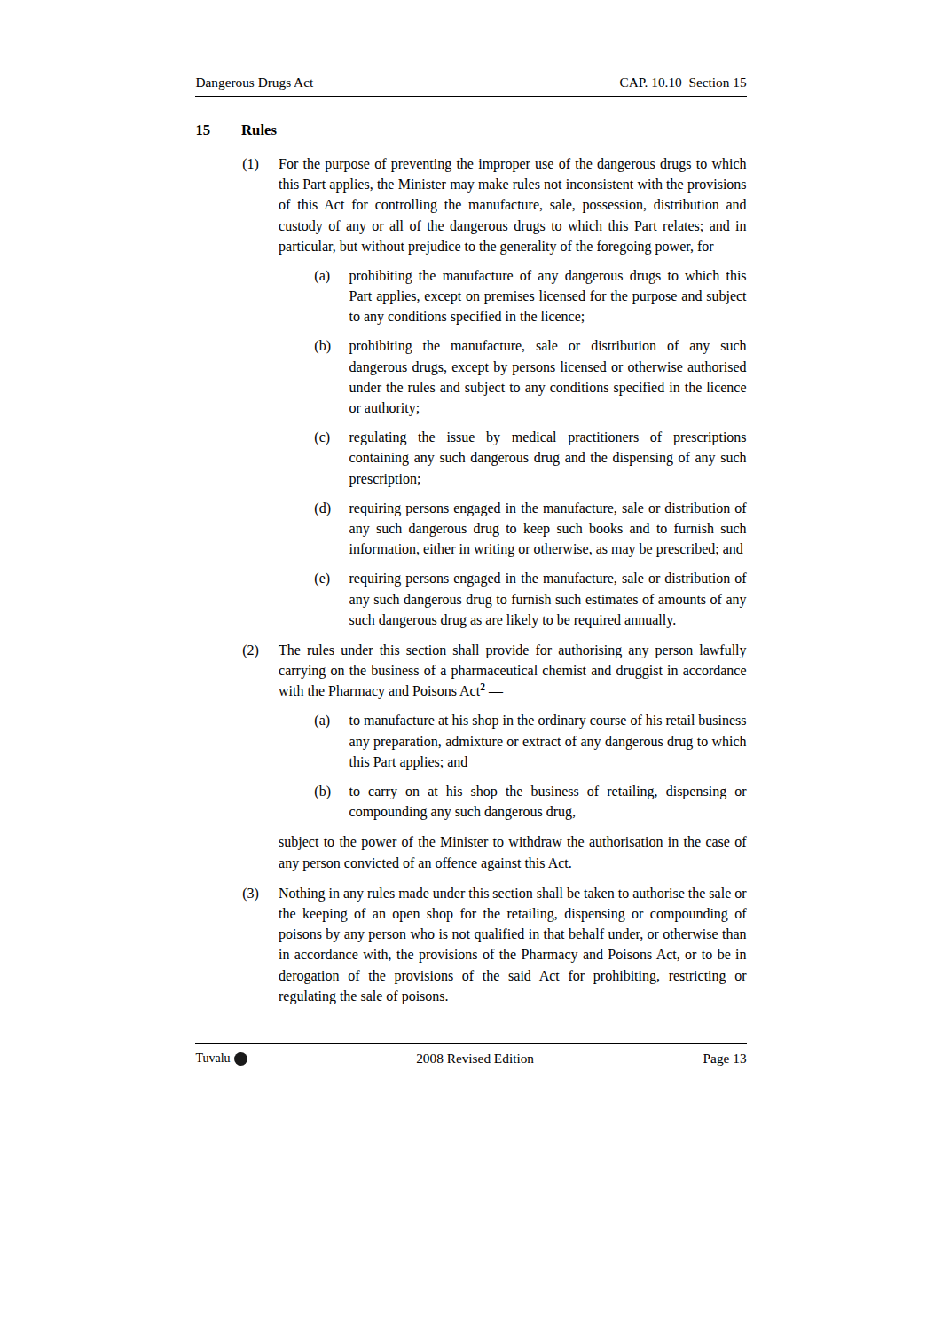Dangerous Drugs Act
CAP. 10.10 Section 15
15 Rules
(1)
For the purpose of preventing the improper use of the dangerous drugs to which this Part applies, the Minister may make rules not inconsistent with the provisions of this Act for controlling the manufacture, sale, possession, distribution and custody of any or all of the dangerous drugs to which this Part relates; and in particular, but without prejudice to the generality of the foregoing power, for —
(a)
prohibiting the manufacture of any dangerous drugs to which this Part applies, except on premises licensed for the purpose and subject to any conditions specified in the licence;
(b)
prohibiting the manufacture, sale or distribution of any such dangerous drugs, except by persons licensed or otherwise authorised under the rules and subject to any conditions specified in the licence or authority;
(c)
regulating the issue by medical practitioners of prescriptions containing any such dangerous drug and the dispensing of any such prescription;
(d)
requiring persons engaged in the manufacture, sale or distribution of any such dangerous drug to keep such books and to furnish such information, either in writing or otherwise, as may be prescribed; and
(e)
requiring persons engaged in the manufacture, sale or distribution of any such dangerous drug to furnish such estimates of amounts of any such dangerous drug as are likely to be required annually.
(2)
The rules under this section shall provide for authorising any person lawfully carrying on the business of a pharmaceutical chemist and druggist in accordance with the Pharmacy and Poisons Act2 —
(a)
to manufacture at his shop in the ordinary course of his retail business any preparation, admixture or extract of any dangerous drug to which this Part applies; and
(b)
to carry on at his shop the business of retailing, dispensing or compounding any such dangerous drug,
subject to the power of the Minister to withdraw the authorisation in the case of any person convicted of an offence against this Act.
(3)
Nothing in any rules made under this section shall be taken to authorise the sale or the keeping of an open shop for the retailing, dispensing or compounding of poisons by any person who is not qualified in that behalf under, or otherwise than in accordance with, the provisions of the Pharmacy and Poisons Act, or to be in derogation of the provisions of the said Act for prohibiting, restricting or regulating the sale of poisons.
Tuvalu
2008 Revised Edition
Page 13